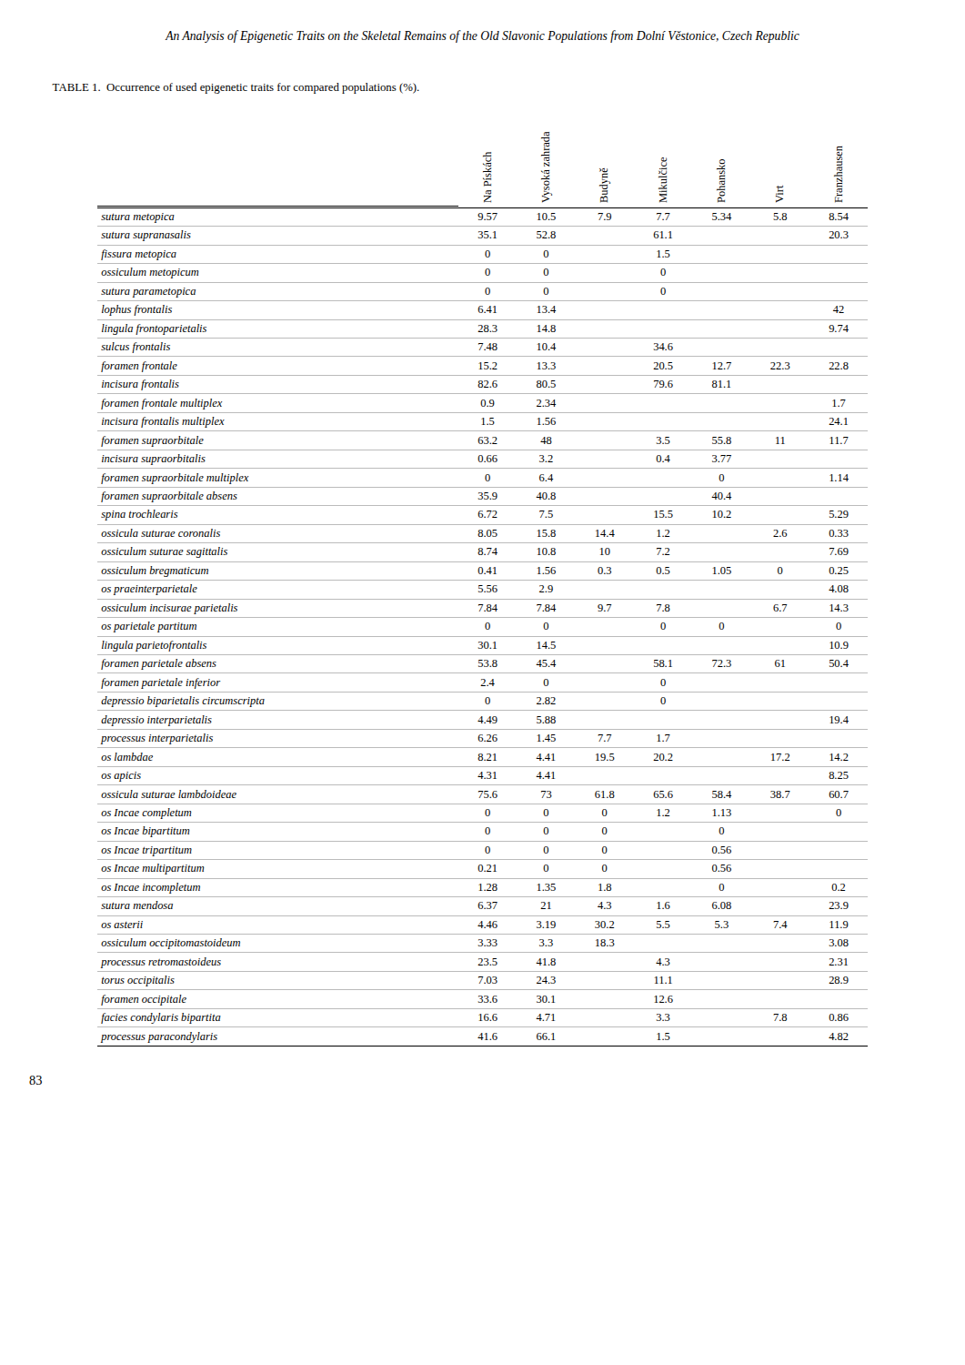An Analysis of Epigenetic Traits on the Skeletal Remains of the Old Slavonic Populations from Dolní Věstonice, Czech Republic
TABLE 1. Occurrence of used epigenetic traits for compared populations (%).
| | Na Pískách | Vysoká zahrada | Budyně | Mikulčice | Pohansko | Virt | Franzhausen |
| --- | --- | --- | --- | --- | --- | --- | --- |
| sutura metopica | 9.57 | 10.5 | 7.9 | 7.7 | 5.34 | 5.8 | 8.54 |
| sutura supranasalis | 35.1 | 52.8 | | 61.1 | | | 20.3 |
| fissura metopica | 0 | 0 | | 1.5 | | | |
| ossiculum metopicum | 0 | 0 | | 0 | | | |
| sutura parametopica | 0 | 0 | | 0 | | | |
| lophus frontalis | 6.41 | 13.4 | | | | | 42 |
| lingula frontoparietalis | 28.3 | 14.8 | | | | | 9.74 |
| sulcus frontalis | 7.48 | 10.4 | | 34.6 | | | |
| foramen frontale | 15.2 | 13.3 | | 20.5 | 12.7 | 22.3 | 22.8 |
| incisura frontalis | 82.6 | 80.5 | | 79.6 | 81.1 | | |
| foramen frontale multiplex | 0.9 | 2.34 | | | | | 1.7 |
| incisura frontalis multiplex | 1.5 | 1.56 | | | | | 24.1 |
| foramen supraorbitale | 63.2 | 48 | | 3.5 | 55.8 | 11 | 11.7 |
| incisura supraorbitalis | 0.66 | 3.2 | | 0.4 | 3.77 | | |
| foramen supraorbitale multiplex | 0 | 6.4 | | | 0 | | 1.14 |
| foramen supraorbitale absens | 35.9 | 40.8 | | | 40.4 | | |
| spina trochlearis | 6.72 | 7.5 | | 15.5 | 10.2 | | 5.29 |
| ossicula suturae coronalis | 8.05 | 15.8 | 14.4 | 1.2 | | 2.6 | 0.33 |
| ossiculum suturae sagittalis | 8.74 | 10.8 | 10 | 7.2 | | | 7.69 |
| ossiculum bregmaticum | 0.41 | 1.56 | 0.3 | 0.5 | 1.05 | 0 | 0.25 |
| os praeinterparietale | 5.56 | 2.9 | | | | | 4.08 |
| ossiculum incisurae parietalis | 7.84 | 7.84 | 9.7 | 7.8 | | 6.7 | 14.3 |
| os parietale partitum | 0 | 0 | | 0 | 0 | | 0 |
| lingula parietofrontalis | 30.1 | 14.5 | | | | | 10.9 |
| foramen parietale absens | 53.8 | 45.4 | | 58.1 | 72.3 | 61 | 50.4 |
| foramen parietale inferior | 2.4 | 0 | | 0 | | | |
| depressio biparietalis circumscripta | 0 | 2.82 | | 0 | | | |
| depressio interparietalis | 4.49 | 5.88 | | | | | 19.4 |
| processus interparietalis | 6.26 | 1.45 | 7.7 | 1.7 | | | |
| os lambdae | 8.21 | 4.41 | 19.5 | 20.2 | | 17.2 | 14.2 |
| os apicis | 4.31 | 4.41 | | | | | 8.25 |
| ossicula suturae lambdoideae | 75.6 | 73 | 61.8 | 65.6 | 58.4 | 38.7 | 60.7 |
| os Incae completum | 0 | 0 | 0 | 1.2 | 1.13 | | 0 |
| os Incae bipartitum | 0 | 0 | 0 | | 0 | | |
| os Incae tripartitum | 0 | 0 | 0 | | 0.56 | | |
| os Incae multipartitum | 0.21 | 0 | 0 | | 0.56 | | |
| os Incae incompletum | 1.28 | 1.35 | 1.8 | | 0 | | 0.2 |
| sutura mendosa | 6.37 | 21 | 4.3 | 1.6 | 6.08 | | 23.9 |
| os asterii | 4.46 | 3.19 | 30.2 | 5.5 | 5.3 | 7.4 | 11.9 |
| ossiculum occipitomastoideum | 3.33 | 3.3 | 18.3 | | | | 3.08 |
| processus retromastoideus | 23.5 | 41.8 | | 4.3 | | | 2.31 |
| torus occipitalis | 7.03 | 24.3 | | 11.1 | | | 28.9 |
| foramen occipitale | 33.6 | 30.1 | | 12.6 | | | |
| facies condylaris bipartita | 16.6 | 4.71 | | 3.3 | | 7.8 | 0.86 |
| processus paracondylaris | 41.6 | 66.1 | | 1.5 | | | 4.82 |
83